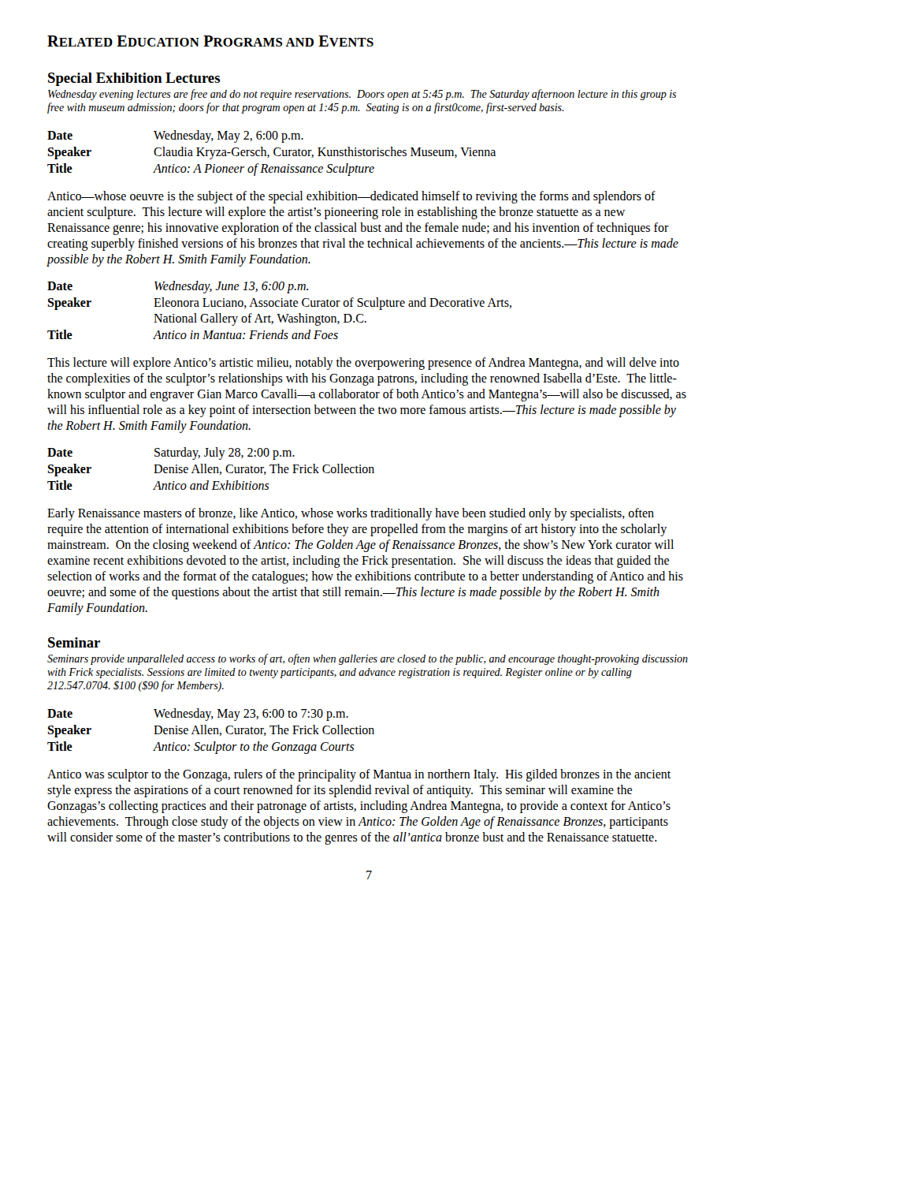RELATED EDUCATION PROGRAMS AND EVENTS
Special Exhibition Lectures
Wednesday evening lectures are free and do not require reservations. Doors open at 5:45 p.m. The Saturday afternoon lecture in this group is free with museum admission; doors for that program open at 1:45 p.m. Seating is on a first0come, first-served basis.
| Date | Wednesday, May 2, 6:00 p.m. |
| Speaker | Claudia Kryza-Gersch, Curator, Kunsthistorisches Museum, Vienna |
| Title | Antico: A Pioneer of Renaissance Sculpture |
Antico—whose oeuvre is the subject of the special exhibition—dedicated himself to reviving the forms and splendors of ancient sculpture. This lecture will explore the artist’s pioneering role in establishing the bronze statuette as a new Renaissance genre; his innovative exploration of the classical bust and the female nude; and his invention of techniques for creating superbly finished versions of his bronzes that rival the technical achievements of the ancients.—This lecture is made possible by the Robert H. Smith Family Foundation.
| Date | Wednesday, June 13, 6:00 p.m. |
| Speaker | Eleonora Luciano, Associate Curator of Sculpture and Decorative Arts, National Gallery of Art, Washington, D.C. |
| Title | Antico in Mantua: Friends and Foes |
This lecture will explore Antico’s artistic milieu, notably the overpowering presence of Andrea Mantegna, and will delve into the complexities of the sculptor’s relationships with his Gonzaga patrons, including the renowned Isabella d’Este. The little-known sculptor and engraver Gian Marco Cavalli—a collaborator of both Antico’s and Mantegna’s—will also be discussed, as will his influential role as a key point of intersection between the two more famous artists.—This lecture is made possible by the Robert H. Smith Family Foundation.
| Date | Saturday, July 28, 2:00 p.m. |
| Speaker | Denise Allen, Curator, The Frick Collection |
| Title | Antico and Exhibitions |
Early Renaissance masters of bronze, like Antico, whose works traditionally have been studied only by specialists, often require the attention of international exhibitions before they are propelled from the margins of art history into the scholarly mainstream. On the closing weekend of Antico: The Golden Age of Renaissance Bronzes, the show’s New York curator will examine recent exhibitions devoted to the artist, including the Frick presentation. She will discuss the ideas that guided the selection of works and the format of the catalogues; how the exhibitions contribute to a better understanding of Antico and his oeuvre; and some of the questions about the artist that still remain.—This lecture is made possible by the Robert H. Smith Family Foundation.
Seminar
Seminars provide unparalleled access to works of art, often when galleries are closed to the public, and encourage thought-provoking discussion with Frick specialists. Sessions are limited to twenty participants, and advance registration is required. Register online or by calling 212.547.0704. $100 ($90 for Members).
| Date | Wednesday, May 23, 6:00 to 7:30 p.m. |
| Speaker | Denise Allen, Curator, The Frick Collection |
| Title | Antico: Sculptor to the Gonzaga Courts |
Antico was sculptor to the Gonzaga, rulers of the principality of Mantua in northern Italy. His gilded bronzes in the ancient style express the aspirations of a court renowned for its splendid revival of antiquity. This seminar will examine the Gonzagas’s collecting practices and their patronage of artists, including Andrea Mantegna, to provide a context for Antico’s achievements. Through close study of the objects on view in Antico: The Golden Age of Renaissance Bronzes, participants will consider some of the master’s contributions to the genres of the all’antica bronze bust and the Renaissance statuette.
7